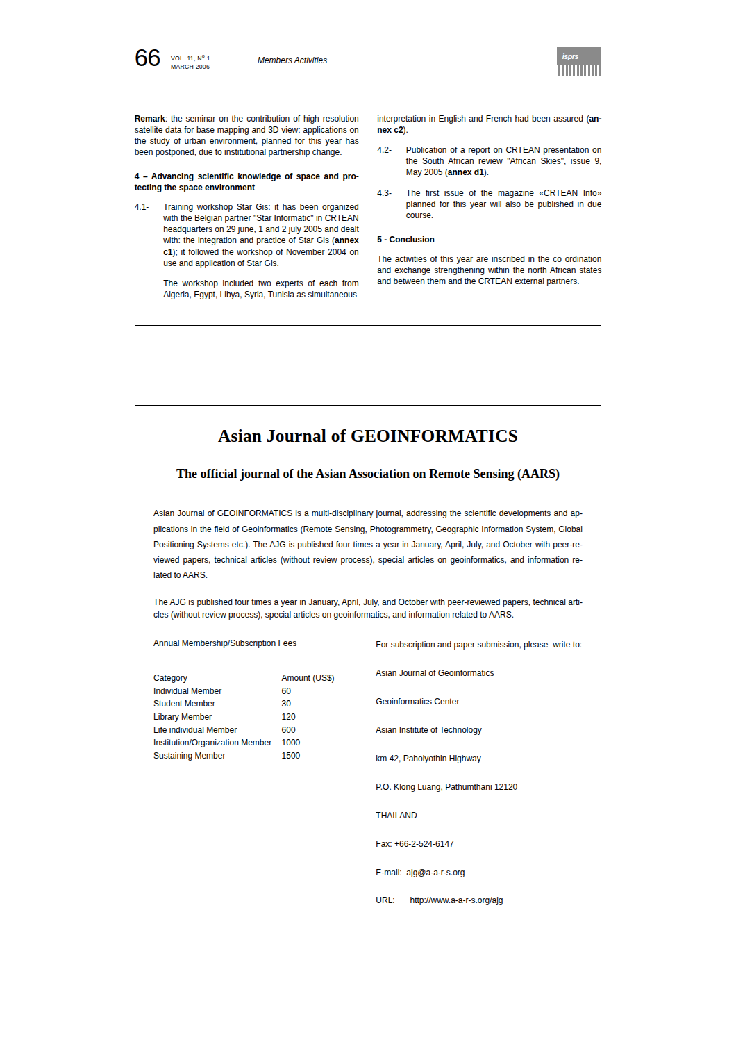66
VOL. 11, No 1
MARCH 2006
Members Activities
Remark: the seminar on the contribution of high resolution satellite data for base mapping and 3D view: applications on the study of urban environment, planned for this year has been postponed, due to institutional partnership change.
4 – Advancing scientific knowledge of space and protecting the space environment
4.1-
Training workshop Star Gis: it has been organized with the Belgian partner "Star Informatic" in CRTEAN headquarters on 29 june, 1 and 2 july 2005 and dealt with: the integration and practice of Star Gis (annex c1); it followed the workshop of November 2004 on use and application of Star Gis.
The workshop included two experts of each from Algeria, Egypt, Libya, Syria, Tunisia as simultaneous
interpretation in English and French had been assured (annex c2).
4.2-
Publication of a report on CRTEAN presentation on the South African review "African Skies", issue 9, May 2005 (annex d1).
4.3-
The first issue of the magazine «CRTEAN Info» planned for this year will also be published in due course.
5 - Conclusion
The activities of this year are inscribed in the co ordination and exchange strengthening within the north African states and between them and the CRTEAN external partners.
Asian Journal of GEOINFORMATICS
The official journal of the Asian Association on Remote Sensing (AARS)
Asian Journal of GEOINFORMATICS is a multi-disciplinary journal, addressing the scientific developments and applications in the field of Geoinformatics (Remote Sensing, Photogrammetry, Geographic Information System, Global Positioning Systems etc.). The AJG is published four times a year in January, April, July, and October with peer-reviewed papers, technical articles (without review process), special articles on geoinformatics, and information related to AARS.
The AJG is published four times a year in January, April, July, and October with peer-reviewed papers, technical articles (without review process), special articles on geoinformatics, and information related to AARS.
Annual Membership/Subscription Fees
| Category | Amount (US$) |
| Individual Member | 60 |
| Student Member | 30 |
| Library Member | 120 |
| Life individual Member | 600 |
| Institution/Organization Member | 1000 |
| Sustaining Member | 1500 |
For subscription and paper submission, please write to:
Asian Journal of Geoinformatics
Geoinformatics Center
Asian Institute of Technology
km 42, Paholyothin Highway
P.O. Klong Luang, Pathumthani 12120
THAILAND
Fax: +66-2-524-6147
E-mail: ajg@a-a-r-s.org
URL: http://www.a-a-r-s.org/ajg